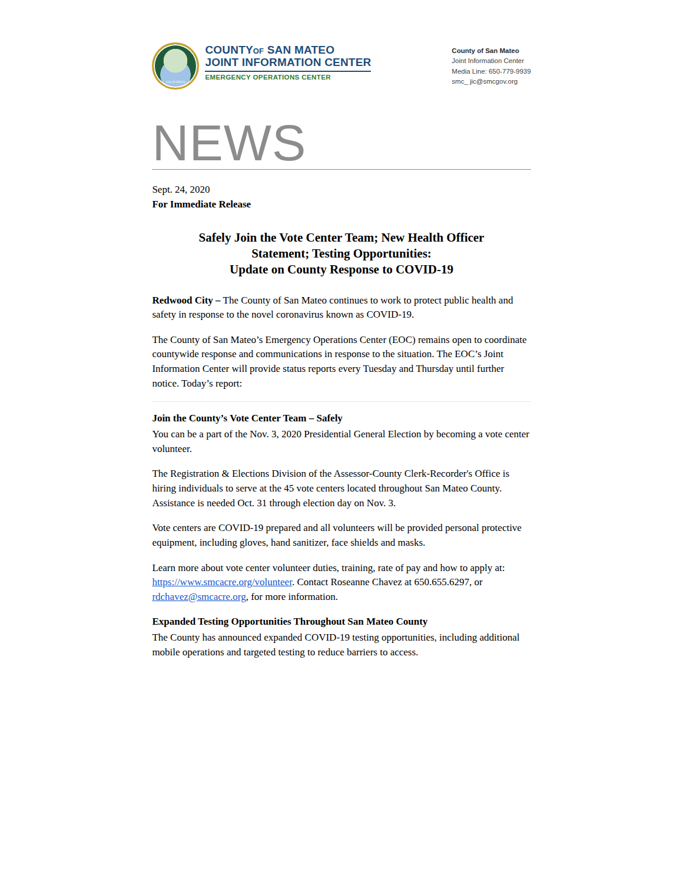COUNTYOF SAN MATEO
JOINT INFORMATION CENTER
EMERGENCY OPERATIONS CENTER
County of San Mateo
Joint Information Center
Media Line: 650-779-9939
smc_ jic@smcgov.org
NEWS
Sept. 24, 2020
For Immediate Release
Safely Join the Vote Center Team; New Health Officer
Statement; Testing Opportunities:
Update on County Response to COVID-19
Redwood City – The County of San Mateo continues to work to protect public health and safety in response to the novel coronavirus known as COVID-19.
The County of San Mateo’s Emergency Operations Center (EOC) remains open to coordinate countywide response and communications in response to the situation. The EOC’s Joint Information Center will provide status reports every Tuesday and Thursday until further notice. Today’s report:
Join the County’s Vote Center Team – Safely
You can be a part of the Nov. 3, 2020 Presidential General Election by becoming a vote center volunteer.
The Registration & Elections Division of the Assessor-County Clerk-Recorder's Office is hiring individuals to serve at the 45 vote centers located throughout San Mateo County. Assistance is needed Oct. 31 through election day on Nov. 3.
Vote centers are COVID-19 prepared and all volunteers will be provided personal protective equipment, including gloves, hand sanitizer, face shields and masks.
Learn more about vote center volunteer duties, training, rate of pay and how to apply at: https://www.smcacre.org/volunteer. Contact Roseanne Chavez at 650.655.6297, or rdchavez@smcacre.org, for more information.
Expanded Testing Opportunities Throughout San Mateo County
The County has announced expanded COVID-19 testing opportunities, including additional mobile operations and targeted testing to reduce barriers to access.